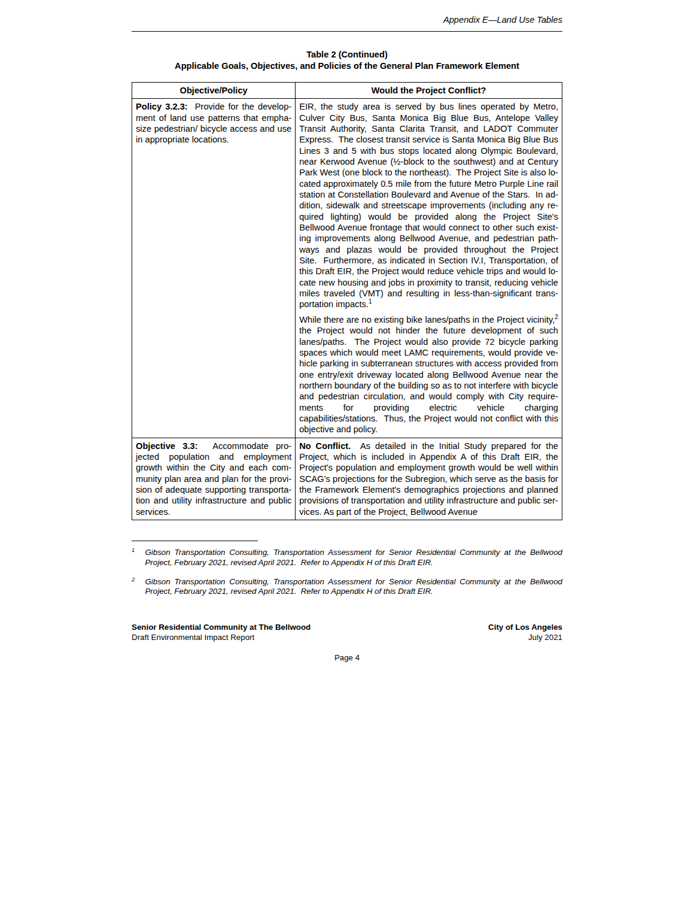Appendix E—Land Use Tables
Table 2 (Continued)
Applicable Goals, Objectives, and Policies of the General Plan Framework Element
| Objective/Policy | Would the Project Conflict? |
| --- | --- |
| Policy 3.2.3: Provide for the development of land use patterns that emphasize pedestrian/ bicycle access and use in appropriate locations. | EIR, the study area is served by bus lines operated by Metro, Culver City Bus, Santa Monica Big Blue Bus, Antelope Valley Transit Authority, Santa Clarita Transit, and LADOT Commuter Express. The closest transit service is Santa Monica Big Blue Bus Lines 3 and 5 with bus stops located along Olympic Boulevard, near Kerwood Avenue (½-block to the southwest) and at Century Park West (one block to the northeast). The Project Site is also located approximately 0.5 mile from the future Metro Purple Line rail station at Constellation Boulevard and Avenue of the Stars. In addition, sidewalk and streetscape improvements (including any required lighting) would be provided along the Project Site's Bellwood Avenue frontage that would connect to other such existing improvements along Bellwood Avenue, and pedestrian pathways and plazas would be provided throughout the Project Site. Furthermore, as indicated in Section IV.I, Transportation, of this Draft EIR, the Project would reduce vehicle trips and would locate new housing and jobs in proximity to transit, reducing vehicle miles traveled (VMT) and resulting in less-than-significant transportation impacts. 1 While there are no existing bike lanes/paths in the Project vicinity, 2 the Project would not hinder the future development of such lanes/paths. The Project would also provide 72 bicycle parking spaces which would meet LAMC requirements, would provide vehicle parking in subterranean structures with access provided from one entry/exit driveway located along Bellwood Avenue near the northern boundary of the building so as to not interfere with bicycle and pedestrian circulation, and would comply with City requirements for providing electric vehicle charging capabilities/stations. Thus, the Project would not conflict with this objective and policy. |
| Objective 3.3: Accommodate projected population and employment growth within the City and each community plan area and plan for the provision of adequate supporting transportation and utility infrastructure and public services. | No Conflict. As detailed in the Initial Study prepared for the Project, which is included in Appendix A of this Draft EIR, the Project's population and employment growth would be well within SCAG's projections for the Subregion, which serve as the basis for the Framework Element's demographics projections and planned provisions of transportation and utility infrastructure and public services. As part of the Project, Bellwood Avenue |
1
Gibson Transportation Consulting, Transportation Assessment for Senior Residential Community at the Bellwood Project, February 2021, revised April 2021. Refer to Appendix H of this Draft EIR.
2
Gibson Transportation Consulting, Transportation Assessment for Senior Residential Community at the Bellwood Project, February 2021, revised April 2021. Refer to Appendix H of this Draft EIR.
Senior Residential Community at The Bellwood
Draft Environmental Impact Report
City of Los Angeles
July 2021
Page 4